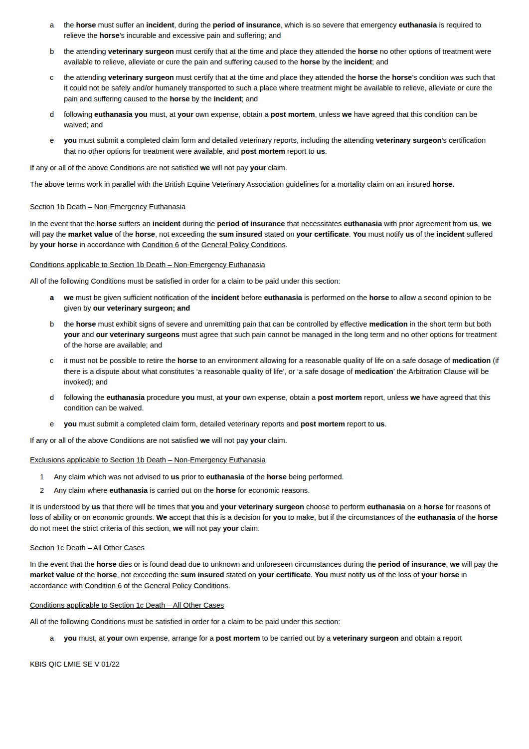a the horse must suffer an incident, during the period of insurance, which is so severe that emergency euthanasia is required to relieve the horse’s incurable and excessive pain and suffering; and
b the attending veterinary surgeon must certify that at the time and place they attended the horse no other options of treatment were available to relieve, alleviate or cure the pain and suffering caused to the horse by the incident; and
c the attending veterinary surgeon must certify that at the time and place they attended the horse the horse’s condition was such that it could not be safely and/or humanely transported to such a place where treatment might be available to relieve, alleviate or cure the pain and suffering caused to the horse by the incident; and
d following euthanasia you must, at your own expense, obtain a post mortem, unless we have agreed that this condition can be waived; and
e you must submit a completed claim form and detailed veterinary reports, including the attending veterinary surgeon’s certification that no other options for treatment were available, and post mortem report to us.
If any or all of the above Conditions are not satisfied we will not pay your claim.
The above terms work in parallel with the British Equine Veterinary Association guidelines for a mortality claim on an insured horse.
Section 1b Death – Non-Emergency Euthanasia
In the event that the horse suffers an incident during the period of insurance that necessitates euthanasia with prior agreement from us, we will pay the market value of the horse, not exceeding the sum insured stated on your certificate. You must notify us of the incident suffered by your horse in accordance with Condition 6 of the General Policy Conditions.
Conditions applicable to Section 1b Death – Non-Emergency Euthanasia
All of the following Conditions must be satisfied in order for a claim to be paid under this section:
a we must be given sufficient notification of the incident before euthanasia is performed on the horse to allow a second opinion to be given by our veterinary surgeon; and
b the horse must exhibit signs of severe and unremitting pain that can be controlled by effective medication in the short term but both your and our veterinary surgeons must agree that such pain cannot be managed in the long term and no other options for treatment of the horse are available; and
c it must not be possible to retire the horse to an environment allowing for a reasonable quality of life on a safe dosage of medication (if there is a dispute about what constitutes ‘a reasonable quality of life’, or ‘a safe dosage of medication’ the Arbitration Clause will be invoked); and
d following the euthanasia procedure you must, at your own expense, obtain a post mortem report, unless we have agreed that this condition can be waived.
e you must submit a completed claim form, detailed veterinary reports and post mortem report to us.
If any or all of the above Conditions are not satisfied we will not pay your claim.
Exclusions applicable to Section 1b Death – Non-Emergency Euthanasia
1 Any claim which was not advised to us prior to euthanasia of the horse being performed.
2 Any claim where euthanasia is carried out on the horse for economic reasons.
It is understood by us that there will be times that you and your veterinary surgeon choose to perform euthanasia on a horse for reasons of loss of ability or on economic grounds. We accept that this is a decision for you to make, but if the circumstances of the euthanasia of the horse do not meet the strict criteria of this section, we will not pay your claim.
Section 1c Death – All Other Cases
In the event that the horse dies or is found dead due to unknown and unforeseen circumstances during the period of insurance, we will pay the market value of the horse, not exceeding the sum insured stated on your certificate. You must notify us of the loss of your horse in accordance with Condition 6 of the General Policy Conditions.
Conditions applicable to Section 1c Death – All Other Cases
All of the following Conditions must be satisfied in order for a claim to be paid under this section:
a you must, at your own expense, arrange for a post mortem to be carried out by a veterinary surgeon and obtain a report
KBIS QIC LMIE SE V 01/22